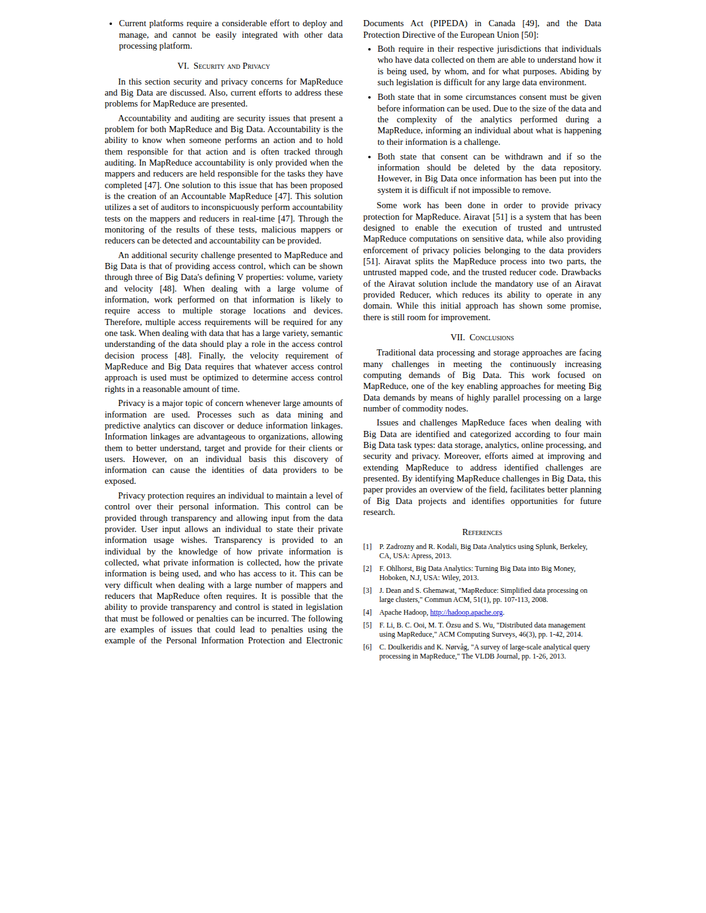Current platforms require a considerable effort to deploy and manage, and cannot be easily integrated with other data processing platform.
VI. Security and Privacy
In this section security and privacy concerns for MapReduce and Big Data are discussed. Also, current efforts to address these problems for MapReduce are presented.
Accountability and auditing are security issues that present a problem for both MapReduce and Big Data. Accountability is the ability to know when someone performs an action and to hold them responsible for that action and is often tracked through auditing. In MapReduce accountability is only provided when the mappers and reducers are held responsible for the tasks they have completed [47]. One solution to this issue that has been proposed is the creation of an Accountable MapReduce [47]. This solution utilizes a set of auditors to inconspicuously perform accountability tests on the mappers and reducers in real-time [47]. Through the monitoring of the results of these tests, malicious mappers or reducers can be detected and accountability can be provided.
An additional security challenge presented to MapReduce and Big Data is that of providing access control, which can be shown through three of Big Data's defining V properties: volume, variety and velocity [48]. When dealing with a large volume of information, work performed on that information is likely to require access to multiple storage locations and devices. Therefore, multiple access requirements will be required for any one task. When dealing with data that has a large variety, semantic understanding of the data should play a role in the access control decision process [48]. Finally, the velocity requirement of MapReduce and Big Data requires that whatever access control approach is used must be optimized to determine access control rights in a reasonable amount of time.
Privacy is a major topic of concern whenever large amounts of information are used. Processes such as data mining and predictive analytics can discover or deduce information linkages. Information linkages are advantageous to organizations, allowing them to better understand, target and provide for their clients or users. However, on an individual basis this discovery of information can cause the identities of data providers to be exposed.
Privacy protection requires an individual to maintain a level of control over their personal information. This control can be provided through transparency and allowing input from the data provider. User input allows an individual to state their private information usage wishes. Transparency is provided to an individual by the knowledge of how private information is collected, what private information is collected, how the private information is being used, and who has access to it. This can be very difficult when dealing with a large number of mappers and reducers that MapReduce often requires. It is possible that the ability to provide transparency and control is stated in legislation that must be followed or penalties can be incurred. The following are examples of issues that could lead to penalties using the example of the Personal Information Protection and Electronic Documents Act (PIPEDA) in Canada [49], and the Data Protection Directive of the European Union [50]:
Both require in their respective jurisdictions that individuals who have data collected on them are able to understand how it is being used, by whom, and for what purposes. Abiding by such legislation is difficult for any large data environment.
Both state that in some circumstances consent must be given before information can be used. Due to the size of the data and the complexity of the analytics performed during a MapReduce, informing an individual about what is happening to their information is a challenge.
Both state that consent can be withdrawn and if so the information should be deleted by the data repository. However, in Big Data once information has been put into the system it is difficult if not impossible to remove.
Some work has been done in order to provide privacy protection for MapReduce. Airavat [51] is a system that has been designed to enable the execution of trusted and untrusted MapReduce computations on sensitive data, while also providing enforcement of privacy policies belonging to the data providers [51]. Airavat splits the MapReduce process into two parts, the untrusted mapped code, and the trusted reducer code. Drawbacks of the Airavat solution include the mandatory use of an Airavat provided Reducer, which reduces its ability to operate in any domain. While this initial approach has shown some promise, there is still room for improvement.
VII. Conclusions
Traditional data processing and storage approaches are facing many challenges in meeting the continuously increasing computing demands of Big Data. This work focused on MapReduce, one of the key enabling approaches for meeting Big Data demands by means of highly parallel processing on a large number of commodity nodes.
Issues and challenges MapReduce faces when dealing with Big Data are identified and categorized according to four main Big Data task types: data storage, analytics, online processing, and security and privacy. Moreover, efforts aimed at improving and extending MapReduce to address identified challenges are presented. By identifying MapReduce challenges in Big Data, this paper provides an overview of the field, facilitates better planning of Big Data projects and identifies opportunities for future research.
References
P. Zadrozny and R. Kodali, Big Data Analytics using Splunk, Berkeley, CA, USA: Apress, 2013.
F. Ohlhorst, Big Data Analytics: Turning Big Data into Big Money, Hoboken, N.J, USA: Wiley, 2013.
J. Dean and S. Ghemawat, "MapReduce: Simplified data processing on large clusters," Commun ACM, 51(1), pp. 107-113, 2008.
Apache Hadoop, http://hadoop.apache.org.
F. Li, B. C. Ooi, M. T. Özsu and S. Wu, "Distributed data management using MapReduce," ACM Computing Surveys, 46(3), pp. 1-42, 2014.
C. Doulkeridis and K. Nørvåg, "A survey of large-scale analytical query processing in MapReduce," The VLDB Journal, pp. 1-26, 2013.